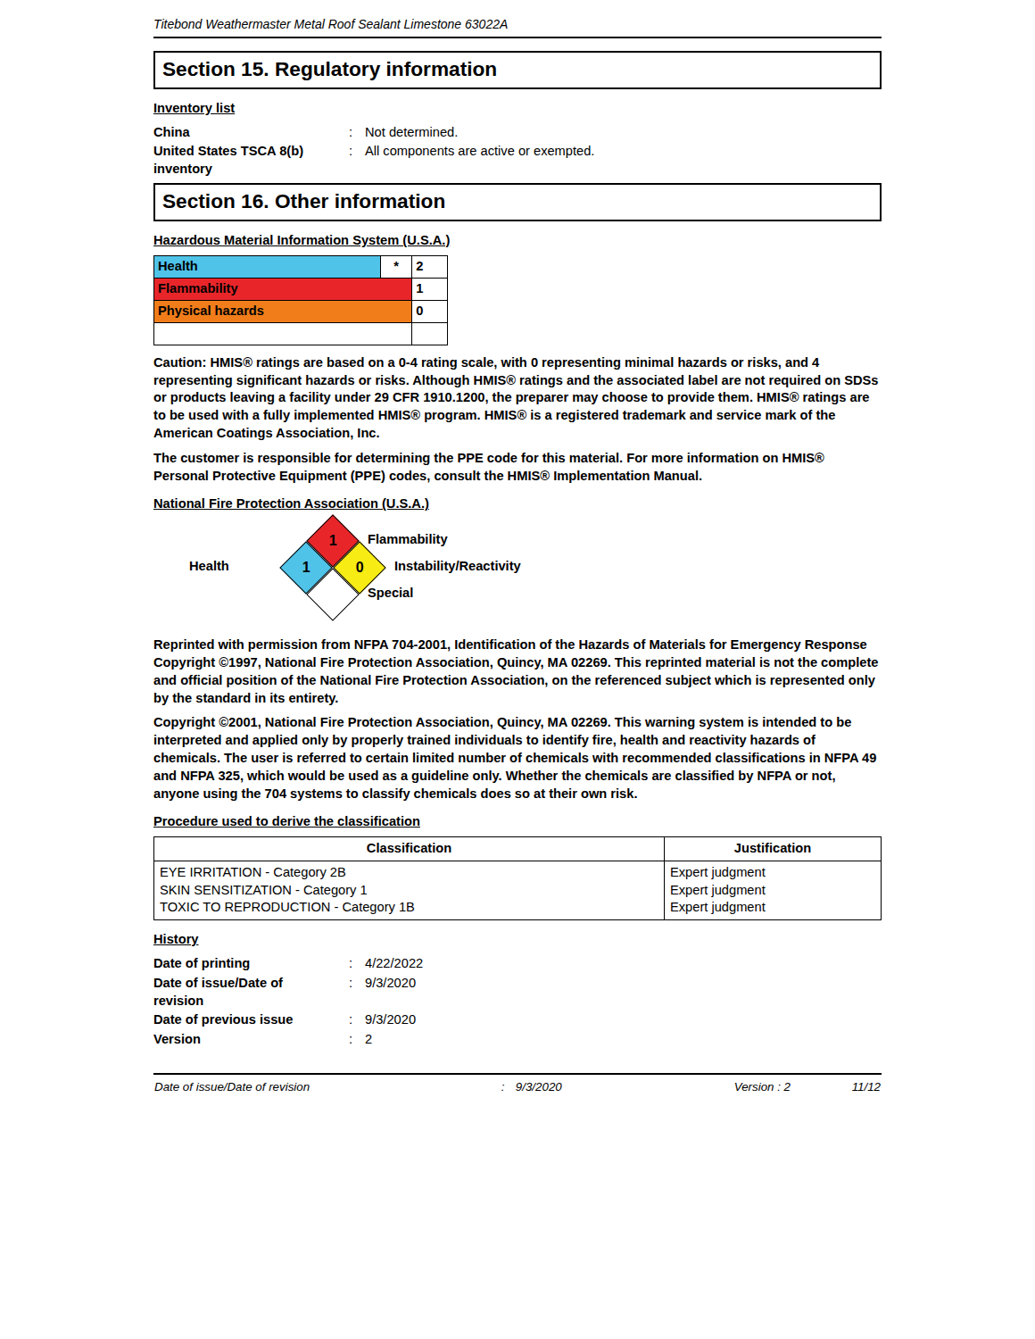Titebond Weathermaster Metal Roof Sealant Limestone 63022A
Section 15. Regulatory information
Inventory list
| China | : | Not determined. |
| United States TSCA 8(b) inventory | : | All components are active or exempted. |
Section 16. Other information
Hazardous Material Information System (U.S.A.)
| Health | * | 2 |
| Flammability | 1 |
| Physical hazards | 0 |
Caution: HMIS® ratings are based on a 0-4 rating scale, with 0 representing minimal hazards or risks, and 4 representing significant hazards or risks. Although HMIS® ratings and the associated label are not required on SDSs or products leaving a facility under 29 CFR 1910.1200, the preparer may choose to provide them. HMIS® ratings are to be used with a fully implemented HMIS® program. HMIS® is a registered trademark and service mark of the American Coatings Association, Inc.
The customer is responsible for determining the PPE code for this material. For more information on HMIS® Personal Protective Equipment (PPE) codes, consult the HMIS® Implementation Manual.
National Fire Protection Association (U.S.A.)
1
1
0
Flammability
Instability/Reactivity
Special
Health
Reprinted with permission from NFPA 704-2001, Identification of the Hazards of Materials for Emergency Response Copyright ©1997, National Fire Protection Association, Quincy, MA 02269. This reprinted material is not the complete and official position of the National Fire Protection Association, on the referenced subject which is represented only by the standard in its entirety.
Copyright ©2001, National Fire Protection Association, Quincy, MA 02269. This warning system is intended to be interpreted and applied only by properly trained individuals to identify fire, health and reactivity hazards of chemicals. The user is referred to certain limited number of chemicals with recommended classifications in NFPA 49 and NFPA 325, which would be used as a guideline only. Whether the chemicals are classified by NFPA or not, anyone using the 704 systems to classify chemicals does so at their own risk.
Procedure used to derive the classification
| Classification | Justification |
| --- | --- |
| EYE IRRITATION - Category 2B SKIN SENSITIZATION - Category 1 TOXIC TO REPRODUCTION - Category 1B | Expert judgment Expert judgment Expert judgment |
History
| Date of printing | : | 4/22/2022 |
| Date of issue/Date of revision | : | 9/3/2020 |
| Date of previous issue | : | 9/3/2020 |
| Version | : | 2 |
| Date of issue/Date of revision | : | 9/3/2020 | Version : 2 | 11/12 |